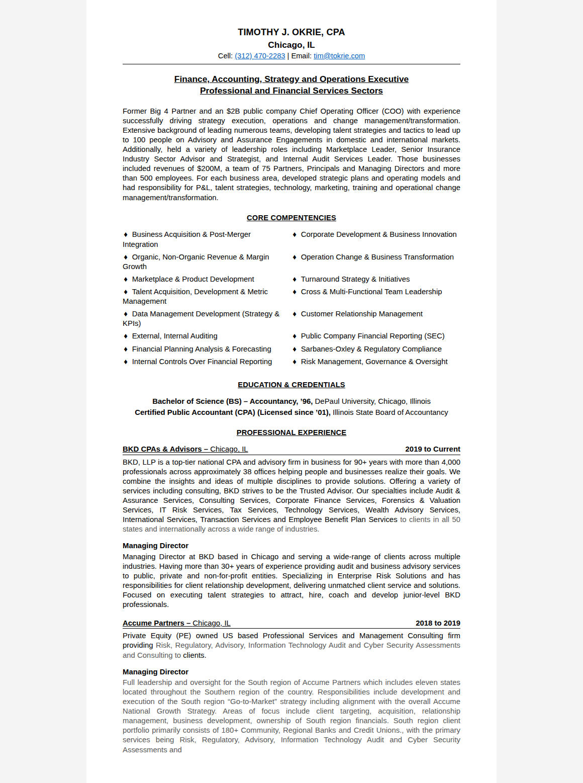TIMOTHY J. OKRIE, CPA
Chicago, IL
Cell: (312) 470-2283 | Email: tim@tokrie.com
Finance, Accounting, Strategy and Operations Executive Professional and Financial Services Sectors
Former Big 4 Partner and an $2B public company Chief Operating Officer (COO) with experience successfully driving strategy execution, operations and change management/transformation. Extensive background of leading numerous teams, developing talent strategies and tactics to lead up to 100 people on Advisory and Assurance Engagements in domestic and international markets. Additionally, held a variety of leadership roles including Marketplace Leader, Senior Insurance Industry Sector Advisor and Strategist, and Internal Audit Services Leader. Those businesses included revenues of $200M, a team of 75 Partners, Principals and Managing Directors and more than 500 employees. For each business area, developed strategic plans and operating models and had responsibility for P&L, talent strategies, technology, marketing, training and operational change management/transformation.
CORE COMPENTENCIES
| Business Acquisition & Post-Merger Integration | Corporate Development & Business Innovation |
| Organic, Non-Organic Revenue & Margin Growth | Operation Change & Business Transformation |
| Marketplace & Product Development | Turnaround Strategy & Initiatives |
| Talent Acquisition, Development & Metric Management | Cross & Multi-Functional Team Leadership |
| Data Management Development (Strategy & KPIs) | Customer Relationship Management |
| External, Internal Auditing | Public Company Financial Reporting (SEC) |
| Financial Planning Analysis & Forecasting | Sarbanes-Oxley & Regulatory Compliance |
| Internal Controls Over Financial Reporting | Risk Management, Governance & Oversight |
EDUCATION & CREDENTIALS
Bachelor of Science (BS) – Accountancy, ’96, DePaul University, Chicago, Illinois
Certified Public Accountant (CPA) (Licensed since ’01), Illinois State Board of Accountancy
PROFESSIONAL EXPERIENCE
BKD CPAs & Advisors – Chicago, IL
2019 to Current
BKD, LLP is a top-tier national CPA and advisory firm in business for 90+ years with more than 4,000 professionals across approximately 38 offices helping people and businesses realize their goals. We combine the insights and ideas of multiple disciplines to provide solutions. Offering a variety of services including consulting, BKD strives to be the Trusted Advisor. Our specialties include Audit & Assurance Services, Consulting Services, Corporate Finance Services, Forensics & Valuation Services, IT Risk Services, Tax Services, Technology Services, Wealth Advisory Services, International Services, Transaction Services and Employee Benefit Plan Services to clients in all 50 states and internationally across a wide range of industries.
Managing Director
Managing Director at BKD based in Chicago and serving a wide-range of clients across multiple industries. Having more than 30+ years of experience providing audit and business advisory services to public, private and non-for-profit entities. Specializing in Enterprise Risk Solutions and has responsibilities for client relationship development, delivering unmatched client service and solutions. Focused on executing talent strategies to attract, hire, coach and develop junior-level BKD professionals.
Accume Partners – Chicago, IL
2018 to 2019
Private Equity (PE) owned US based Professional Services and Management Consulting firm providing Risk, Regulatory, Advisory, Information Technology Audit and Cyber Security Assessments and Consulting to clients.
Managing Director
Full leadership and oversight for the South region of Accume Partners which includes eleven states located throughout the Southern region of the country. Responsibilities include development and execution of the South region “Go-to-Market” strategy including alignment with the overall Accume National Growth Strategy. Areas of focus include client targeting, acquisition, relationship management, business development, ownership of South region financials. South region client portfolio primarily consists of 180+ Community, Regional Banks and Credit Unions., with the primary services being Risk, Regulatory, Advisory, Information Technology Audit and Cyber Security Assessments and